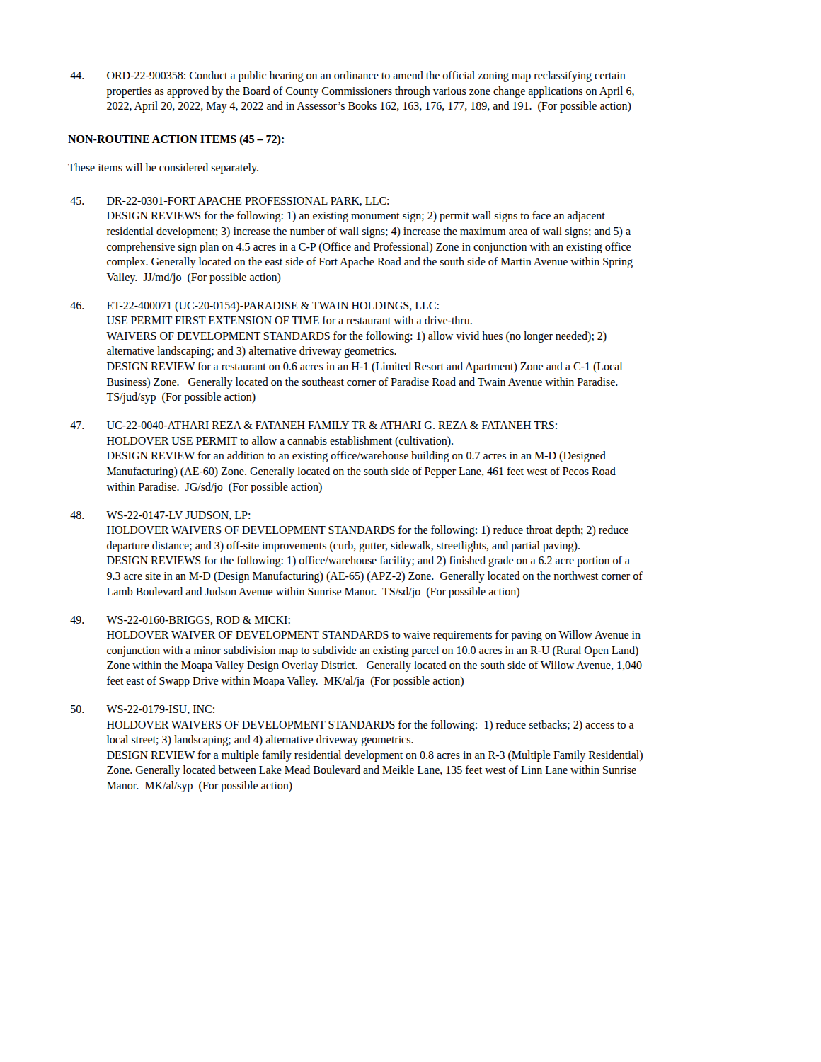44.
ORD-22-900358: Conduct a public hearing on an ordinance to amend the official zoning map reclassifying certain properties as approved by the Board of County Commissioners through various zone change applications on April 6, 2022, April 20, 2022, May 4, 2022 and in Assessor’s Books 162, 163, 176, 177, 189, and 191. (For possible action)
NON-ROUTINE ACTION ITEMS (45 – 72):
These items will be considered separately.
45.
DR-22-0301-FORT APACHE PROFESSIONAL PARK, LLC:
DESIGN REVIEWS for the following: 1) an existing monument sign; 2) permit wall signs to face an adjacent residential development; 3) increase the number of wall signs; 4) increase the maximum area of wall signs; and 5) a comprehensive sign plan on 4.5 acres in a C-P (Office and Professional) Zone in conjunction with an existing office complex. Generally located on the east side of Fort Apache Road and the south side of Martin Avenue within Spring Valley. JJ/md/jo (For possible action)
46.
ET-22-400071 (UC-20-0154)-PARADISE & TWAIN HOLDINGS, LLC:
USE PERMIT FIRST EXTENSION OF TIME for a restaurant with a drive-thru.
WAIVERS OF DEVELOPMENT STANDARDS for the following: 1) allow vivid hues (no longer needed); 2) alternative landscaping; and 3) alternative driveway geometrics.
DESIGN REVIEW for a restaurant on 0.6 acres in an H-1 (Limited Resort and Apartment) Zone and a C-1 (Local Business) Zone. Generally located on the southeast corner of Paradise Road and Twain Avenue within Paradise. TS/jud/syp (For possible action)
47.
UC-22-0040-ATHARI REZA & FATANEH FAMILY TR & ATHARI G. REZA & FATANEH TRS:
HOLDOVER USE PERMIT to allow a cannabis establishment (cultivation).
DESIGN REVIEW for an addition to an existing office/warehouse building on 0.7 acres in an M-D (Designed Manufacturing) (AE-60) Zone. Generally located on the south side of Pepper Lane, 461 feet west of Pecos Road within Paradise. JG/sd/jo (For possible action)
48.
WS-22-0147-LV JUDSON, LP:
HOLDOVER WAIVERS OF DEVELOPMENT STANDARDS for the following: 1) reduce throat depth; 2) reduce departure distance; and 3) off-site improvements (curb, gutter, sidewalk, streetlights, and partial paving).
DESIGN REVIEWS for the following: 1) office/warehouse facility; and 2) finished grade on a 6.2 acre portion of a 9.3 acre site in an M-D (Design Manufacturing) (AE-65) (APZ-2) Zone. Generally located on the northwest corner of Lamb Boulevard and Judson Avenue within Sunrise Manor. TS/sd/jo (For possible action)
49.
WS-22-0160-BRIGGS, ROD & MICKI:
HOLDOVER WAIVER OF DEVELOPMENT STANDARDS to waive requirements for paving on Willow Avenue in conjunction with a minor subdivision map to subdivide an existing parcel on 10.0 acres in an R-U (Rural Open Land) Zone within the Moapa Valley Design Overlay District. Generally located on the south side of Willow Avenue, 1,040 feet east of Swapp Drive within Moapa Valley. MK/al/ja (For possible action)
50.
WS-22-0179-ISU, INC:
HOLDOVER WAIVERS OF DEVELOPMENT STANDARDS for the following: 1) reduce setbacks; 2) access to a local street; 3) landscaping; and 4) alternative driveway geometrics.
DESIGN REVIEW for a multiple family residential development on 0.8 acres in an R-3 (Multiple Family Residential) Zone. Generally located between Lake Mead Boulevard and Meikle Lane, 135 feet west of Linn Lane within Sunrise Manor. MK/al/syp (For possible action)